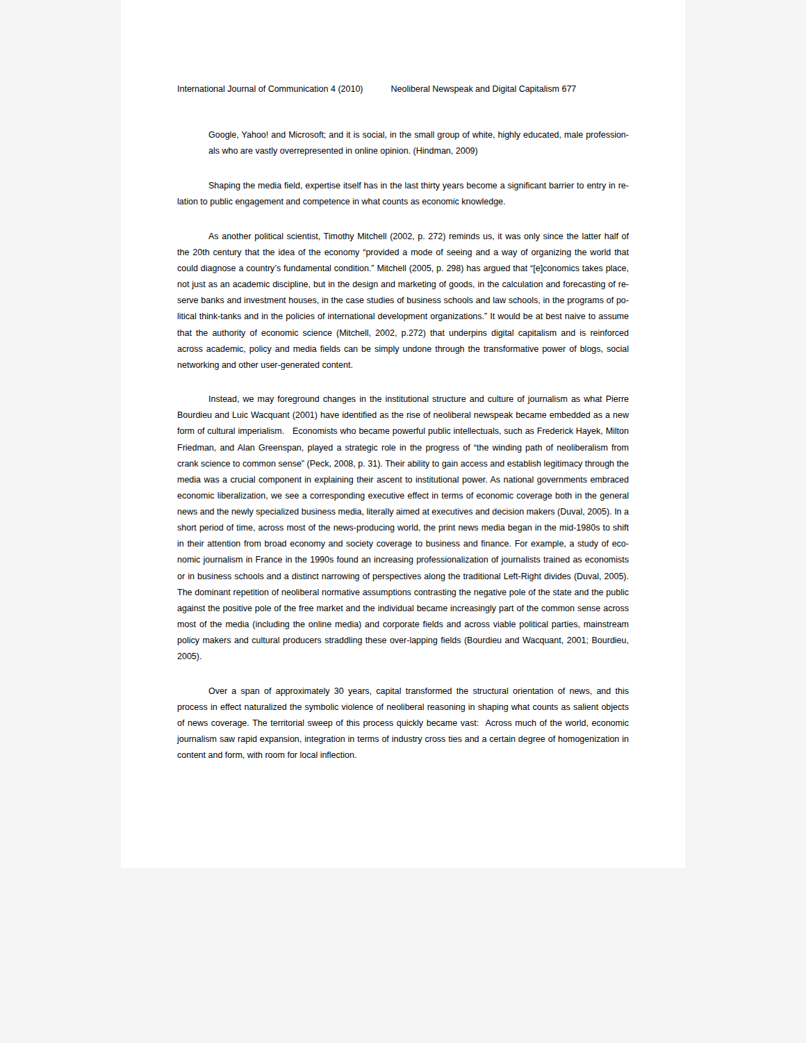International Journal of Communication 4 (2010) Neoliberal Newspeak and Digital Capitalism 677
Google, Yahoo! and Microsoft; and it is social, in the small group of white, highly educated, male professionals who are vastly overrepresented in online opinion. (Hindman, 2009)
Shaping the media field, expertise itself has in the last thirty years become a significant barrier to entry in relation to public engagement and competence in what counts as economic knowledge.
As another political scientist, Timothy Mitchell (2002, p. 272) reminds us, it was only since the latter half of the 20th century that the idea of the economy “provided a mode of seeing and a way of organizing the world that could diagnose a country’s fundamental condition.” Mitchell (2005, p. 298) has argued that “[e]conomics takes place, not just as an academic discipline, but in the design and marketing of goods, in the calculation and forecasting of reserve banks and investment houses, in the case studies of business schools and law schools, in the programs of political think-tanks and in the policies of international development organizations.” It would be at best naive to assume that the authority of economic science (Mitchell, 2002, p.272) that underpins digital capitalism and is reinforced across academic, policy and media fields can be simply undone through the transformative power of blogs, social networking and other user-generated content.
Instead, we may foreground changes in the institutional structure and culture of journalism as what Pierre Bourdieu and Luic Wacquant (2001) have identified as the rise of neoliberal newspeak became embedded as a new form of cultural imperialism. Economists who became powerful public intellectuals, such as Frederick Hayek, Milton Friedman, and Alan Greenspan, played a strategic role in the progress of “the winding path of neoliberalism from crank science to common sense” (Peck, 2008, p. 31). Their ability to gain access and establish legitimacy through the media was a crucial component in explaining their ascent to institutional power. As national governments embraced economic liberalization, we see a corresponding executive effect in terms of economic coverage both in the general news and the newly specialized business media, literally aimed at executives and decision makers (Duval, 2005). In a short period of time, across most of the news-producing world, the print news media began in the mid-1980s to shift in their attention from broad economy and society coverage to business and finance. For example, a study of economic journalism in France in the 1990s found an increasing professionalization of journalists trained as economists or in business schools and a distinct narrowing of perspectives along the traditional Left-Right divides (Duval, 2005). The dominant repetition of neoliberal normative assumptions contrasting the negative pole of the state and the public against the positive pole of the free market and the individual became increasingly part of the common sense across most of the media (including the online media) and corporate fields and across viable political parties, mainstream policy makers and cultural producers straddling these over-lapping fields (Bourdieu and Wacquant, 2001; Bourdieu, 2005).
Over a span of approximately 30 years, capital transformed the structural orientation of news, and this process in effect naturalized the symbolic violence of neoliberal reasoning in shaping what counts as salient objects of news coverage. The territorial sweep of this process quickly became vast: Across much of the world, economic journalism saw rapid expansion, integration in terms of industry cross ties and a certain degree of homogenization in content and form, with room for local inflection.